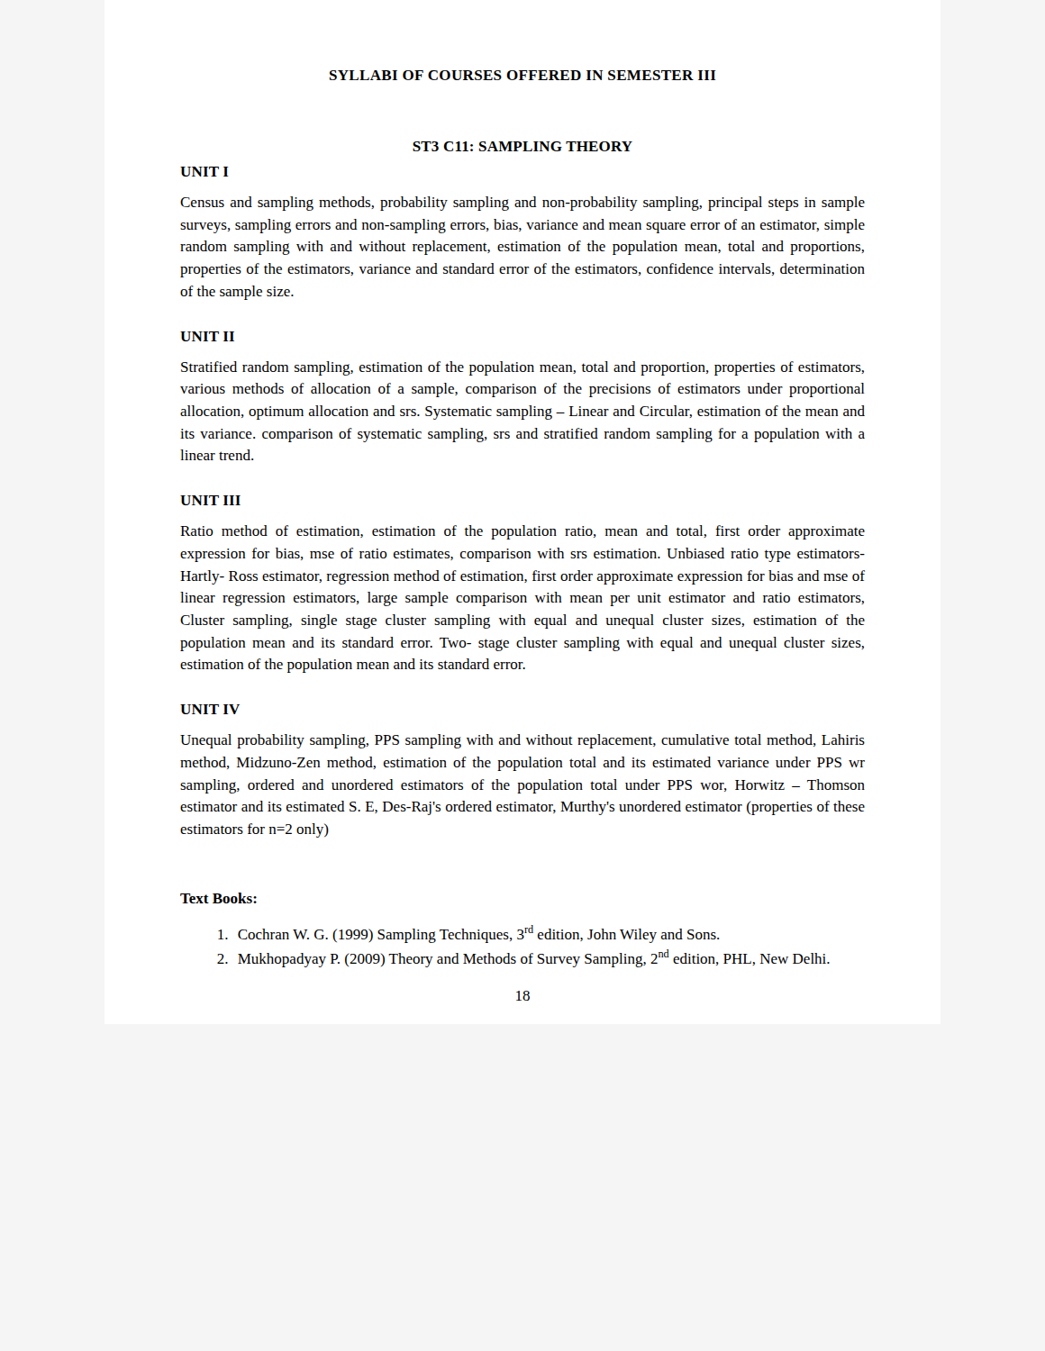Syllabi of Courses Offered in Semester III
ST3 C11: Sampling Theory
UNIT I
Census and sampling methods, probability sampling and non-probability sampling, principal steps in sample surveys, sampling errors and non-sampling errors, bias, variance and mean square error of an estimator, simple random sampling with and without replacement, estimation of the population mean, total and proportions, properties of the estimators, variance and standard error of the estimators, confidence intervals, determination of the sample size.
UNIT II
Stratified random sampling, estimation of the population mean, total and proportion, properties of estimators, various methods of allocation of a sample, comparison of the precisions of estimators under proportional allocation, optimum allocation and srs. Systematic sampling – Linear and Circular, estimation of the mean and its variance. comparison of systematic sampling, srs and stratified random sampling for a population with a linear trend.
UNIT III
Ratio method of estimation, estimation of the population ratio, mean and total, first order approximate expression for bias, mse of ratio estimates, comparison with srs estimation. Unbiased ratio type estimators- Hartly- Ross estimator, regression method of estimation, first order approximate expression for bias and mse of linear regression estimators, large sample comparison with mean per unit estimator and ratio estimators, Cluster sampling, single stage cluster sampling with equal and unequal cluster sizes, estimation of the population mean and its standard error. Two- stage cluster sampling with equal and unequal cluster sizes, estimation of the population mean and its standard error.
UNIT IV
Unequal probability sampling, PPS sampling with and without replacement, cumulative total method, Lahiris method, Midzuno-Zen method, estimation of the population total and its estimated variance under PPS wr sampling, ordered and unordered estimators of the population total under PPS wor, Horwitz – Thomson estimator and its estimated S. E, Des-Raj's ordered estimator, Murthy's unordered estimator (properties of these estimators for n=2 only)
Text Books:
Cochran W. G. (1999) Sampling Techniques, 3rd edition, John Wiley and Sons.
Mukhopadyay P. (2009) Theory and Methods of Survey Sampling, 2nd edition, PHL, New Delhi.
18